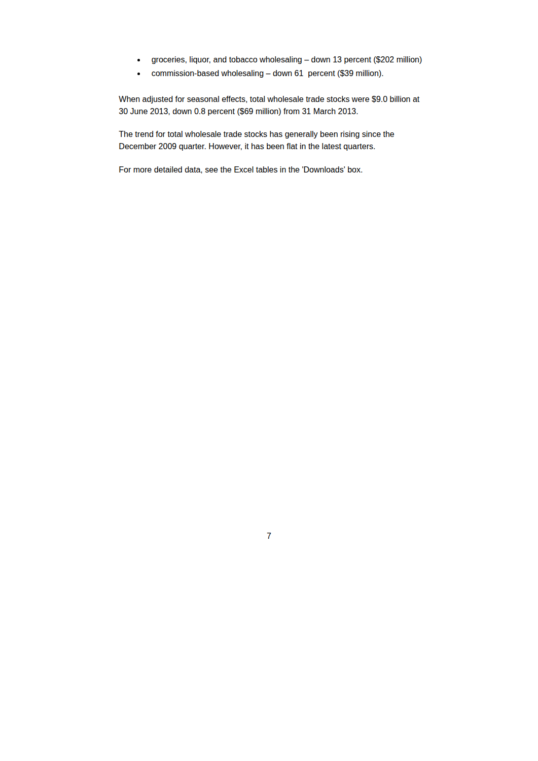groceries, liquor, and tobacco wholesaling – down 13 percent ($202 million)
commission-based wholesaling – down 61 percent ($39 million).
When adjusted for seasonal effects, total wholesale trade stocks were $9.0 billion at 30 June 2013, down 0.8 percent ($69 million) from 31 March 2013.
The trend for total wholesale trade stocks has generally been rising since the December 2009 quarter. However, it has been flat in the latest quarters.
For more detailed data, see the Excel tables in the 'Downloads' box.
7